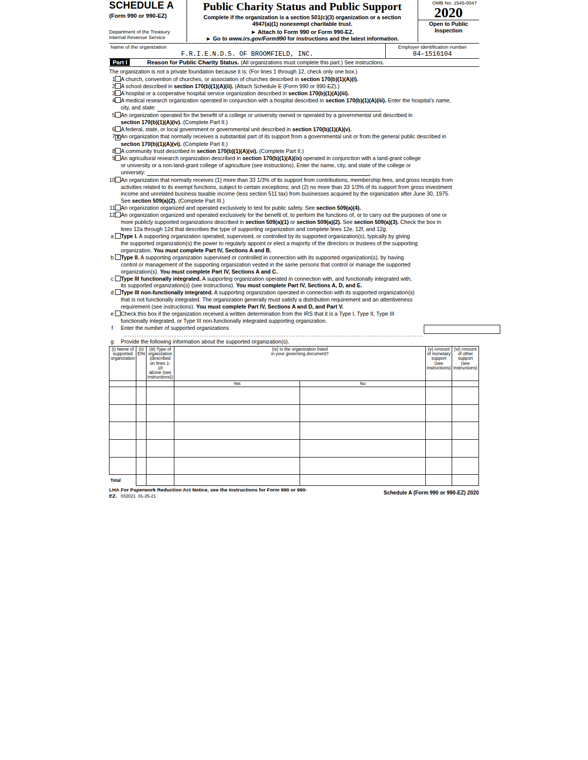| SCHEDULE A (Form 990 or 990-EZ) Department of the Treasury Internal Revenue Service | Public Charity Status and Public Support Complete if the organization is a section 501(c)(3) organization or a section 4947(a)(1) nonexempt charitable trust. ► Attach to Form 990 or Form 990-EZ. ► Go to www.irs.gov/Form990 for instructions and the latest information. | OMB No. 1545-0047 2020 Open to Public Inspection |
| Name of the organization F.R.I.E.N.D.S. OF BROOMFIELD, INC. | Employer identification number 84–1516104 |
| Part I | Reason for Public Charity Status. (All organizations must complete this part.) See instructions. |
The organization is not a private foundation because it is: (For lines 1 through 12, check only one box.)
| 1 | | A church, convention of churches, or association of churches described in section 170(b)(1)(A)(i). |
| 2 | | A school described in section 170(b)(1)(A)(ii). (Attach Schedule E (Form 990 or 990-EZ).) |
| 3 | | A hospital or a cooperative hospital service organization described in section 170(b)(1)(A)(iii). |
| 4 | | A medical research organization operated in conjunction with a hospital described in section 170(b)(1)(A)(iii). Enter the hospital's name, |
| | | city, and state: |
| 5 | | An organization operated for the benefit of a college or university owned or operated by a governmental unit described in |
| | | section 170(b)(1)(A)(iv). (Complete Part II.) |
| 6 | | A federal, state, or local government or governmental unit described in section 170(b)(1)(A)(v). |
| 7 | X | An organization that normally receives a substantial part of its support from a governmental unit or from the general public described in |
| | | section 170(b)(1)(A)(vi). (Complete Part II.) |
| 8 | | A community trust described in section 170(b)(1)(A)(vi). (Complete Part II.) |
| 9 | | An agricultural research organization described in section 170(b)(1)(A)(ix) operated in conjunction with a land-grant college |
| | | or university or a non-land-grant college of agriculture (see instructions). Enter the name, city, and state of the college or |
| | | university: |
| 10 | | An organization that normally receives (1) more than 33 1/3% of its support from contributions, membership fees, and gross receipts from |
| | | activities related to its exempt functions, subject to certain exceptions; and (2) no more than 33 1/3% of its support from gross investment |
| | | income and unrelated business taxable income (less section 511 tax) from businesses acquired by the organization after June 30, 1975. |
| | | See section 509(a)(2). (Complete Part III.) |
| 11 | | An organization organized and operated exclusively to test for public safety. See section 509(a)(4). |
| 12 | | An organization organized and operated exclusively for the benefit of, to perform the functions of, or to carry out the purposes of one or |
| | | more publicly supported organizations described in section 509(a)(1) or section 509(a)(2). See section 509(a)(3). Check the box in |
| | | lines 12a through 12d that describes the type of supporting organization and complete lines 12e, 12f, and 12g. |
| a | | Type I. A supporting organization operated, supervised, or controlled by its supported organization(s), typically by giving |
| | | the supported organization(s) the power to regularly appoint or elect a majority of the directors or trustees of the supporting |
| | | organization. You must complete Part IV, Sections A and B. |
| b | | Type II. A supporting organization supervised or controlled in connection with its supported organization(s), by having |
| | | control or management of the supporting organization vested in the same persons that control or manage the supported |
| | | organization(s). You must complete Part IV, Sections A and C. |
| c | | Type III functionally integrated. A supporting organization operated in connection with, and functionally integrated with, |
| | | its supported organization(s) (see instructions). You must complete Part IV, Sections A, D, and E. |
| d | | Type III non-functionally integrated. A supporting organization operated in connection with its supported organization(s) |
| | | that is not functionally integrated. The organization generally must satisfy a distribution requirement and an attentiveness |
| | | requirement (see instructions). You must complete Part IV, Sections A and D, and Part V. |
| e | | Check this box if the organization received a written determination from the IRS that it is a Type I, Type II, Type III |
| | | functionally integrated, or Type III non-functionally integrated supporting organization. |
| f | | / Enter the number of supported organizations ................................................................................................................................. / / |
| g | | Provide the following information about the supported organization(s). |
| (i) Name of supported organization | (ii) EIN | (iii) Type of organization (described on lines 1-10 above (see instructions)) | (iv) Is the organization listed in your governing document? | (v) Amount of monetary support (see instructions) | (vi) Amount of other support (see instructions) |
| --- | --- | --- | --- | --- | --- |
| | | | Yes | No | | |
| Total | | | | | | |
| LHA For Paperwork Reduction Act Notice, see the Instructions for Form 990 or 990-EZ. 032021 01-25-21 | Schedule A (Form 990 or 990-EZ) 2020 |